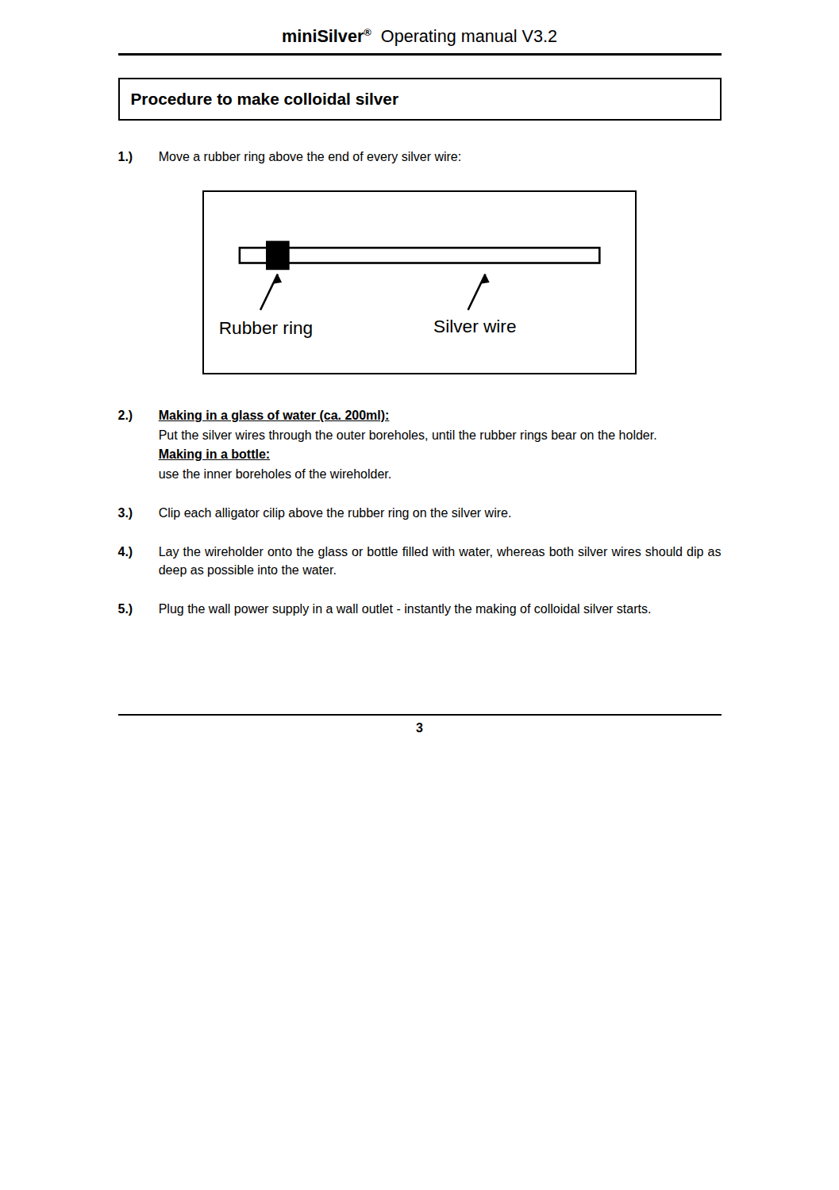miniSilver® Operating manual V3.2
Procedure to make colloidal silver
1.) Move a rubber ring above the end of every silver wire:
Rubber ring Silver wire
2.) Making in a glass of water (ca. 200ml): Put the silver wires through the outer boreholes, until the rubber rings bear on the holder. Making in a bottle: use the inner boreholes of the wireholder.
3.) Clip each alligator cilip above the rubber ring on the silver wire.
4.) Lay the wireholder onto the glass or bottle filled with water, whereas both silver wires should dip as deep as possible into the water.
5.) Plug the wall power supply in a wall outlet - instantly the making of colloidal silver starts.
3